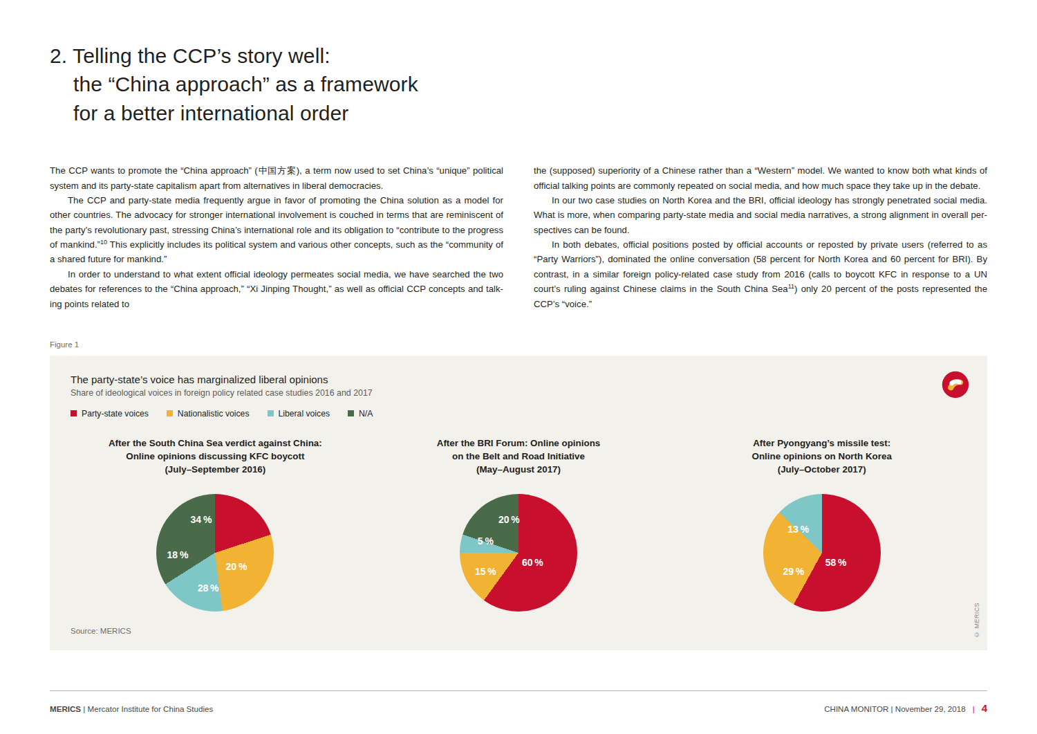2. Telling the CCP’s story well: the “China approach” as a framework for a better international order
The CCP wants to promote the “China approach” (中国方案), a term now used to set China’s “unique” political system and its party-state capitalism apart from alternatives in liberal democracies.
The CCP and party-state media frequently argue in favor of promoting the China solution as a model for other countries. The advocacy for stronger international involvement is couched in terms that are reminiscent of the party’s revolutionary past, stressing China’s international role and its obligation to “contribute to the progress of mankind.”10 This explicitly includes its political system and various other concepts, such as the “community of a shared future for mankind.”
In order to understand to what extent official ideology permeates social media, we have searched the two debates for references to the “China approach,” “Xi Jinping Thought,” as well as official CCP concepts and talking points related to
the (supposed) superiority of a Chinese rather than a “Western” model. We wanted to know both what kinds of official talking points are commonly repeated on social media, and how much space they take up in the debate.
In our two case studies on North Korea and the BRI, official ideology has strongly penetrated social media. What is more, when comparing party-state media and social media narratives, a strong alignment in overall perspectives can be found.
In both debates, official positions posted by official accounts or reposted by private users (referred to as “Party Warriors”), dominated the online conversation (58 percent for North Korea and 60 percent for BRI). By contrast, in a similar foreign policy-related case study from 2016 (calls to boycott KFC in response to a UN court’s ruling against Chinese claims in the South China Sea11) only 20 percent of the posts represented the CCP’s “voice.”
Figure 1
The party-state’s voice has marginalized liberal opinions
Share of ideological voices in foreign policy related case studies 2016 and 2017
Party-state voices Nationalistic voices Liberal voices N/A
After the South China Sea verdict against China:
Online opinions discussing KFC boycott
(July–September 2016)
20 % 28 % 18 % 34 %
After the BRI Forum: Online opinions
on the Belt and Road Initiative
(May–August 2017)
60 % 15 % 5 % 20 %
After Pyongyang’s missile test:
Online opinions on North Korea
(July–October 2017)
58 % 29 % 13 %
Source: MERICS
© MERICS
MERICS | Mercator Institute for China Studies
CHINA MONITOR | November 29, 2018 | 4